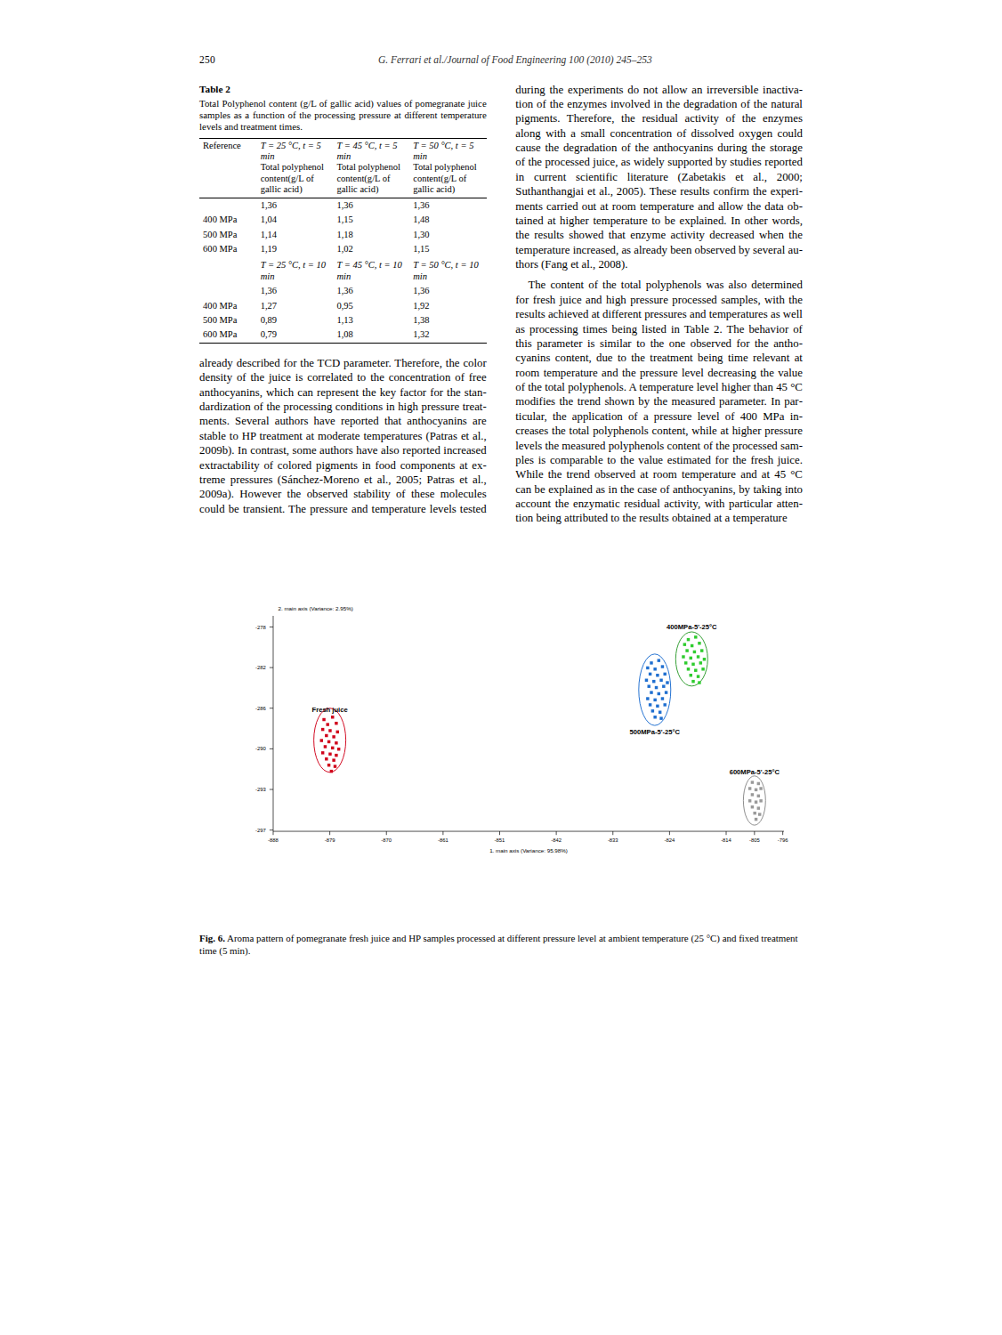250
G. Ferrari et al./Journal of Food Engineering 100 (2010) 245–253
Table 2
Total Polyphenol content (g/L of gallic acid) values of pomegranate juice samples as a function of the processing pressure at different temperature levels and treatment times.
| Reference | T = 25 °C, t = 5 min Total polyphenol content(g/L of gallic acid) | T = 45 °C, t = 5 min Total polyphenol content(g/L of gallic acid) | T = 50 °C, t = 5 min Total polyphenol content(g/L of gallic acid) |
| --- | --- | --- | --- |
| | 1,36 | 1,36 | 1,36 |
| 400 MPa | 1,04 | 1,15 | 1,48 |
| 500 MPa | 1,14 | 1,18 | 1,30 |
| 600 MPa | 1,19 | 1,02 | 1,15 |
| | T = 25 °C, t = 10 min | T = 45 °C, t = 10 min | T = 50 °C, t = 10 min |
| | 1,36 | 1,36 | 1,36 |
| 400 MPa | 1,27 | 0,95 | 1,92 |
| 500 MPa | 0,89 | 1,13 | 1,38 |
| 600 MPa | 0,79 | 1,08 | 1,32 |
already described for the TCD parameter. Therefore, the color density of the juice is correlated to the concentration of free anthocyanins, which can represent the key factor for the standardization of the processing conditions in high pressure treatments. Several authors have reported that anthocyanins are stable to HP treatment at moderate temperatures (Patras et al., 2009b). In contrast, some authors have also reported increased extractability of colored pigments in food components at extreme pressures (Sánchez-Moreno et al., 2005; Patras et al., 2009a). However the observed stability of these molecules could be transient. The pressure and temperature levels tested during the experiments do not allow an irreversible inactivation of the enzymes involved in the degradation of the natural pigments. Therefore, the residual activity of the enzymes along with a small concentration of dissolved oxygen could cause the degradation of the anthocyanins during the storage of the processed juice, as widely supported by studies reported in current scientific literature (Zabetakis et al., 2000; Suthanthangjai et al., 2005). These results confirm the experiments carried out at room temperature and allow the data obtained at higher temperature to be explained. In other words, the results showed that enzyme activity decreased when the temperature increased, as already been observed by several authors (Fang et al., 2008).
The content of the total polyphenols was also determined for fresh juice and high pressure processed samples, with the results achieved at different pressures and temperatures as well as processing times being listed in Table 2. The behavior of this parameter is similar to the one observed for the anthocyanins content, due to the treatment being time relevant at room temperature and the pressure level decreasing the value of the total polyphenols. A temperature level higher than 45 °C modifies the trend shown by the measured parameter. In particular, the application of a pressure level of 400 MPa increases the total polyphenols content, while at higher pressure levels the measured polyphenols content of the processed samples is comparable to the value estimated for the fresh juice. While the trend observed at room temperature and at 45 °C can be explained as in the case of anthocyanins, by taking into account the enzymatic residual activity, with particular attention being attributed to the results obtained at a temperature
2. main axis (Variance: 2.95%) -278 -282 -286 -290 -293 -297 -888 -879 -870 -861 -851 -842 -833 -824 -814 -805 -796 1. main axis (Variance: 95.98%) Fresh juice 400MPa-5'-25°C 500MPa-5'-25°C 600MPa-5'-25°C
Fig. 6. Aroma pattern of pomegranate fresh juice and HP samples processed at different pressure level at ambient temperature (25 °C) and fixed treatment time (5 min).